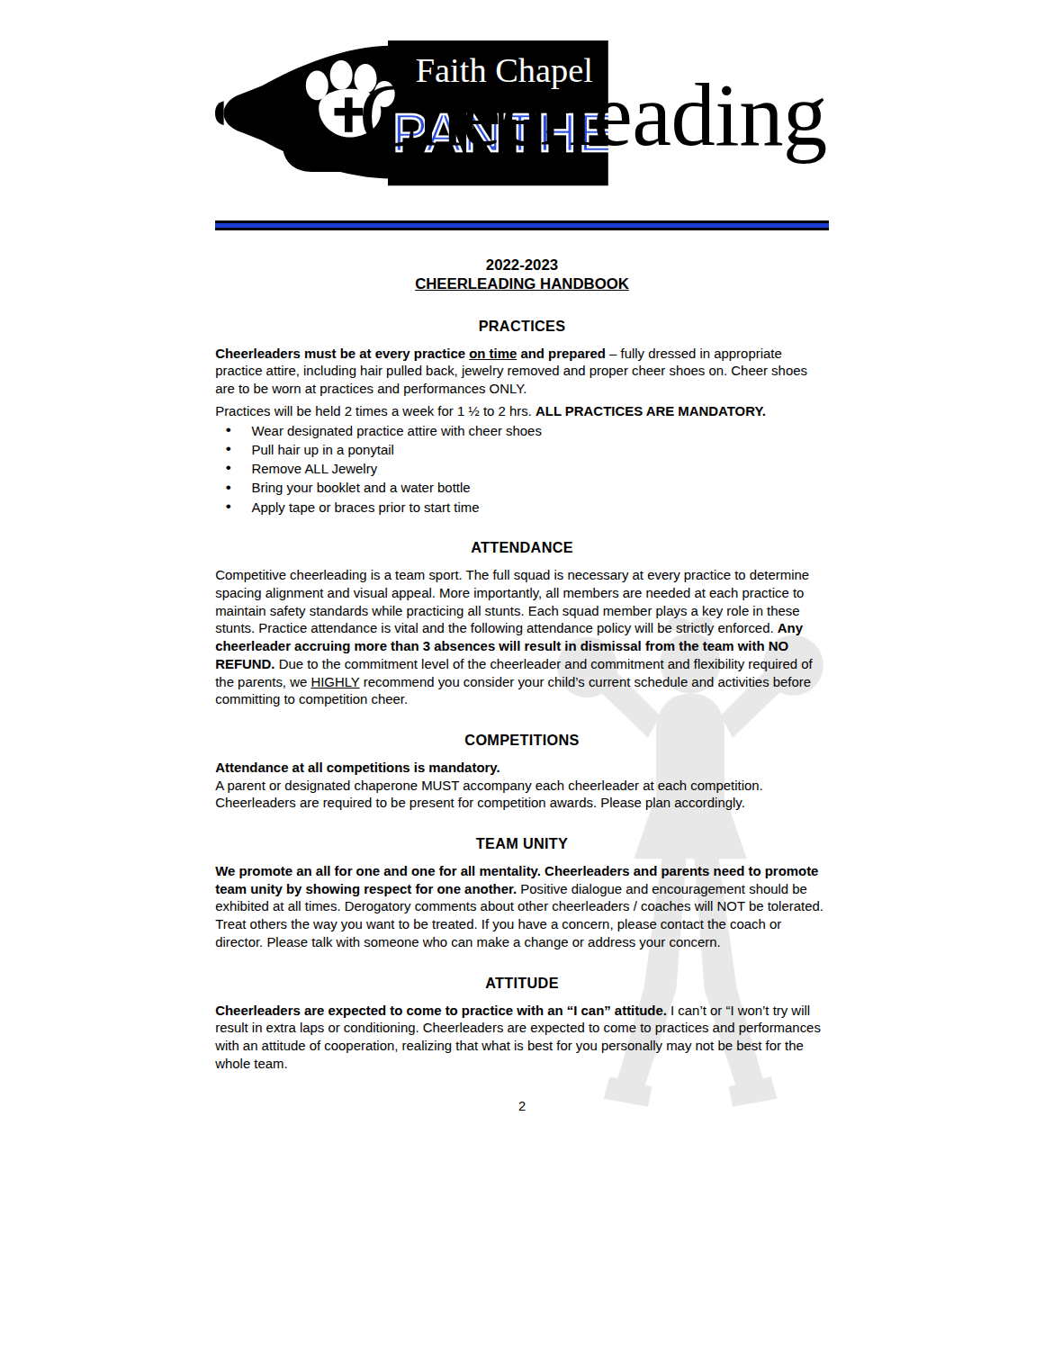Faith Chapel PANTHERS
Cheerleading
2022-2023 CHEERLEADING HANDBOOK
PRACTICES
Cheerleaders must be at every practice on time and prepared – fully dressed in appropriate practice attire, including hair pulled back, jewelry removed and proper cheer shoes on. Cheer shoes are to be worn at practices and performances ONLY.
Practices will be held 2 times a week for 1 ½ to 2 hrs. ALL PRACTICES ARE MANDATORY.
Wear designated practice attire with cheer shoes
Pull hair up in a ponytail
Remove ALL Jewelry
Bring your booklet and a water bottle
Apply tape or braces prior to start time
ATTENDANCE
Competitive cheerleading is a team sport. The full squad is necessary at every practice to determine spacing alignment and visual appeal. More importantly, all members are needed at each practice to maintain safety standards while practicing all stunts. Each squad member plays a key role in these stunts. Practice attendance is vital and the following attendance policy will be strictly enforced. Any cheerleader accruing more than 3 absences will result in dismissal from the team with NO REFUND. Due to the commitment level of the cheerleader and commitment and flexibility required of the parents, we HIGHLY recommend you consider your child’s current schedule and activities before committing to competition cheer.
COMPETITIONS
Attendance at all competitions is mandatory.
A parent or designated chaperone MUST accompany each cheerleader at each competition. Cheerleaders are required to be present for competition awards. Please plan accordingly.
TEAM UNITY
We promote an all for one and one for all mentality. Cheerleaders and parents need to promote team unity by showing respect for one another. Positive dialogue and encouragement should be exhibited at all times. Derogatory comments about other cheerleaders / coaches will NOT be tolerated. Treat others the way you want to be treated. If you have a concern, please contact the coach or director. Please talk with someone who can make a change or address your concern.
ATTITUDE
Cheerleaders are expected to come to practice with an “I can” attitude. I can’t or “I won’t try will result in extra laps or conditioning. Cheerleaders are expected to come to practices and performances with an attitude of cooperation, realizing that what is best for you personally may not be best for the whole team.
2